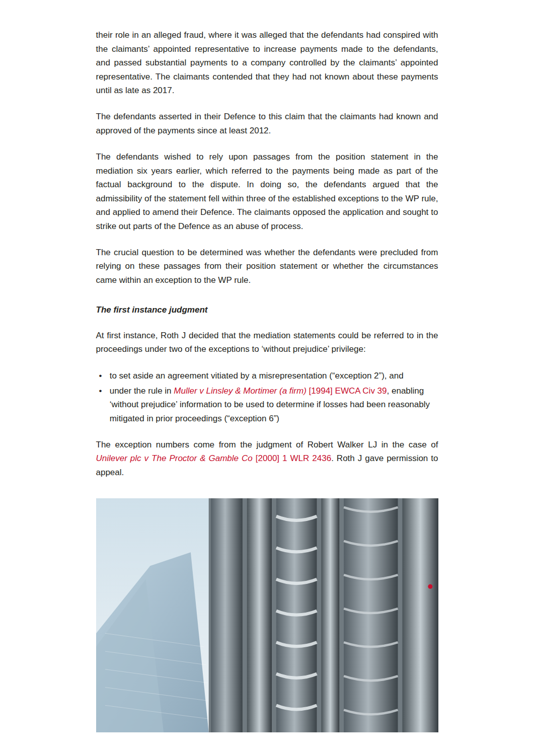their role in an alleged fraud, where it was alleged that the defendants had conspired with the claimants’ appointed representative to increase payments made to the defendants, and passed substantial payments to a company controlled by the claimants’ appointed representative. The claimants contended that they had not known about these payments until as late as 2017.
The defendants asserted in their Defence to this claim that the claimants had known and approved of the payments since at least 2012.
The defendants wished to rely upon passages from the position statement in the mediation six years earlier, which referred to the payments being made as part of the factual background to the dispute. In doing so, the defendants argued that the admissibility of the statement fell within three of the established exceptions to the WP rule, and applied to amend their Defence. The claimants opposed the application and sought to strike out parts of the Defence as an abuse of process.
The crucial question to be determined was whether the defendants were precluded from relying on these passages from their position statement or whether the circumstances came within an exception to the WP rule.
The first instance judgment
At first instance, Roth J decided that the mediation statements could be referred to in the proceedings under two of the exceptions to ‘without prejudice’ privilege:
to set aside an agreement vitiated by a misrepresentation (“exception 2”), and
under the rule in Muller v Linsley & Mortimer (a firm) [1994] EWCA Civ 39, enabling ‘without prejudice’ information to be used to determine if losses had been reasonably mitigated in prior proceedings (“exception 6”)
The exception numbers come from the judgment of Robert Walker LJ in the case of Unilever plc v The Proctor & Gamble Co [2000] 1 WLR 2436. Roth J gave permission to appeal.